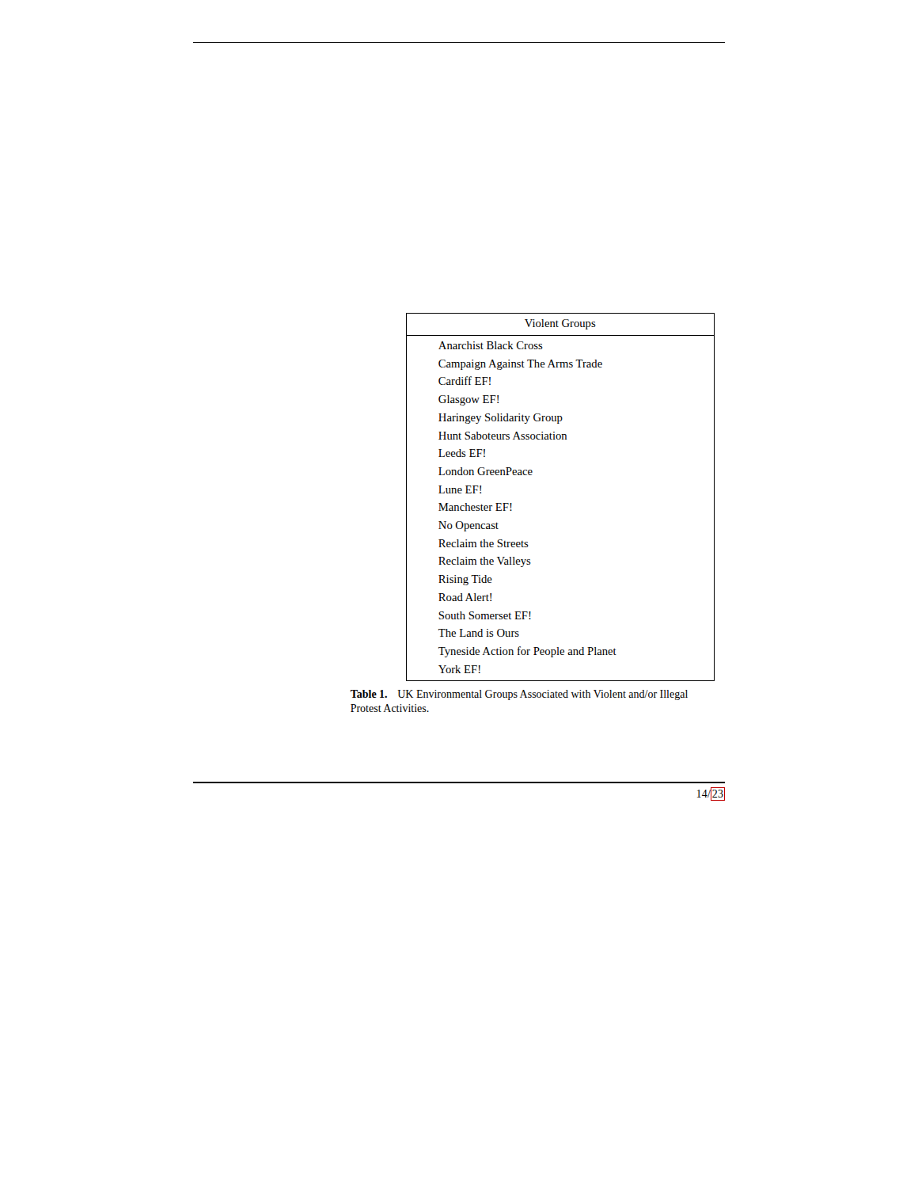| Violent Groups |
| --- |
| Anarchist Black Cross |
| Campaign Against The Arms Trade |
| Cardiff EF! |
| Glasgow EF! |
| Haringey Solidarity Group |
| Hunt Saboteurs Association |
| Leeds EF! |
| London GreenPeace |
| Lune EF! |
| Manchester EF! |
| No Opencast |
| Reclaim the Streets |
| Reclaim the Valleys |
| Rising Tide |
| Road Alert! |
| South Somerset EF! |
| The Land is Ours |
| Tyneside Action for People and Planet |
| York EF! |
Table 1. UK Environmental Groups Associated with Violent and/or Illegal Protest Activities.
14/23